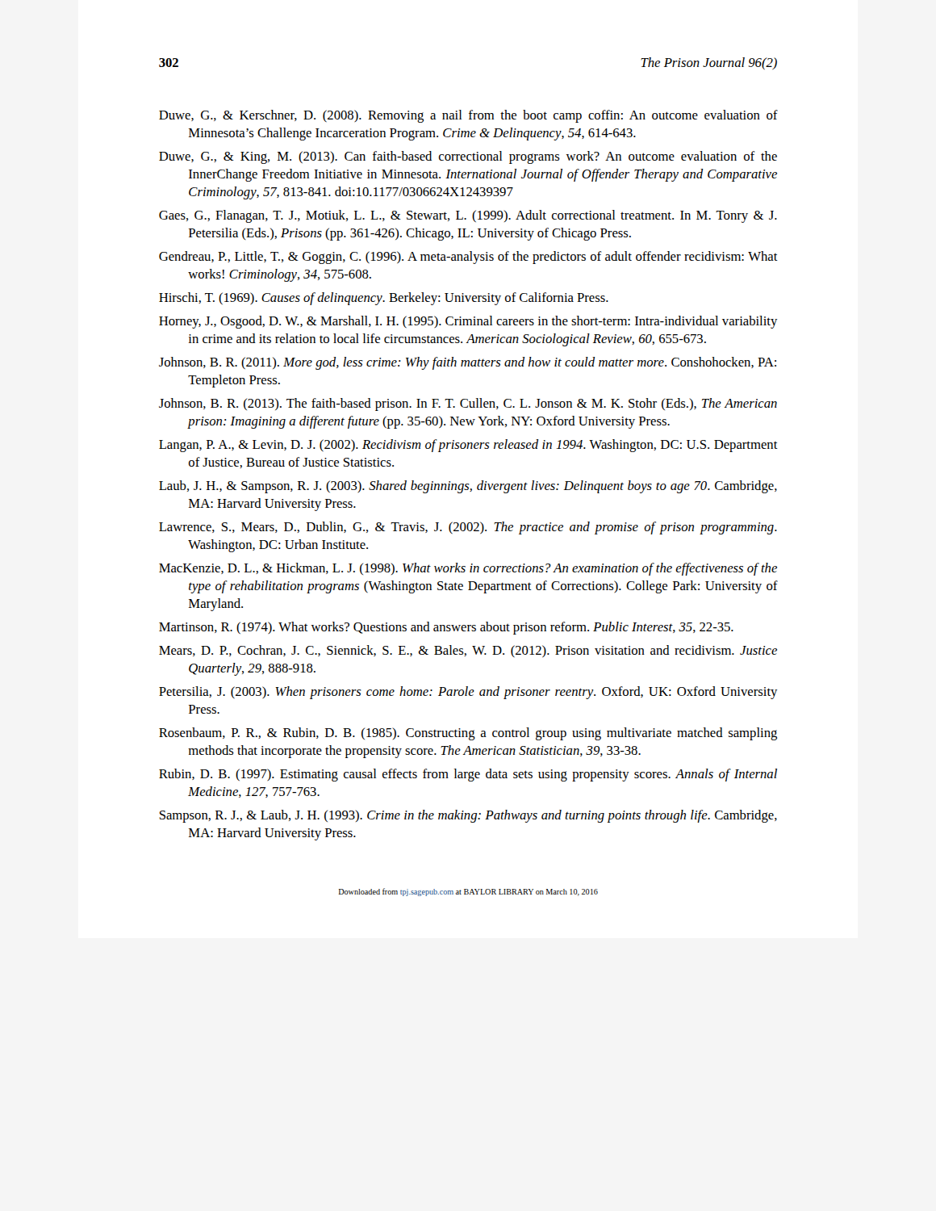302 The Prison Journal 96(2)
Duwe, G., & Kerschner, D. (2008). Removing a nail from the boot camp coffin: An outcome evaluation of Minnesota’s Challenge Incarceration Program. Crime & Delinquency, 54, 614-643.
Duwe, G., & King, M. (2013). Can faith-based correctional programs work? An outcome evaluation of the InnerChange Freedom Initiative in Minnesota. International Journal of Offender Therapy and Comparative Criminology, 57, 813-841. doi:10.1177/0306624X12439397
Gaes, G., Flanagan, T. J., Motiuk, L. L., & Stewart, L. (1999). Adult correctional treatment. In M. Tonry & J. Petersilia (Eds.), Prisons (pp. 361-426). Chicago, IL: University of Chicago Press.
Gendreau, P., Little, T., & Goggin, C. (1996). A meta-analysis of the predictors of adult offender recidivism: What works! Criminology, 34, 575-608.
Hirschi, T. (1969). Causes of delinquency. Berkeley: University of California Press.
Horney, J., Osgood, D. W., & Marshall, I. H. (1995). Criminal careers in the short-term: Intra-individual variability in crime and its relation to local life circumstances. American Sociological Review, 60, 655-673.
Johnson, B. R. (2011). More god, less crime: Why faith matters and how it could matter more. Conshohocken, PA: Templeton Press.
Johnson, B. R. (2013). The faith-based prison. In F. T. Cullen, C. L. Jonson & M. K. Stohr (Eds.), The American prison: Imagining a different future (pp. 35-60). New York, NY: Oxford University Press.
Langan, P. A., & Levin, D. J. (2002). Recidivism of prisoners released in 1994. Washington, DC: U.S. Department of Justice, Bureau of Justice Statistics.
Laub, J. H., & Sampson, R. J. (2003). Shared beginnings, divergent lives: Delinquent boys to age 70. Cambridge, MA: Harvard University Press.
Lawrence, S., Mears, D., Dublin, G., & Travis, J. (2002). The practice and promise of prison programming. Washington, DC: Urban Institute.
MacKenzie, D. L., & Hickman, L. J. (1998). What works in corrections? An examination of the effectiveness of the type of rehabilitation programs (Washington State Department of Corrections). College Park: University of Maryland.
Martinson, R. (1974). What works? Questions and answers about prison reform. Public Interest, 35, 22-35.
Mears, D. P., Cochran, J. C., Siennick, S. E., & Bales, W. D. (2012). Prison visitation and recidivism. Justice Quarterly, 29, 888-918.
Petersilia, J. (2003). When prisoners come home: Parole and prisoner reentry. Oxford, UK: Oxford University Press.
Rosenbaum, P. R., & Rubin, D. B. (1985). Constructing a control group using multivariate matched sampling methods that incorporate the propensity score. The American Statistician, 39, 33-38.
Rubin, D. B. (1997). Estimating causal effects from large data sets using propensity scores. Annals of Internal Medicine, 127, 757-763.
Sampson, R. J., & Laub, J. H. (1993). Crime in the making: Pathways and turning points through life. Cambridge, MA: Harvard University Press.
Downloaded from tpj.sagepub.com at BAYLOR LIBRARY on March 10, 2016